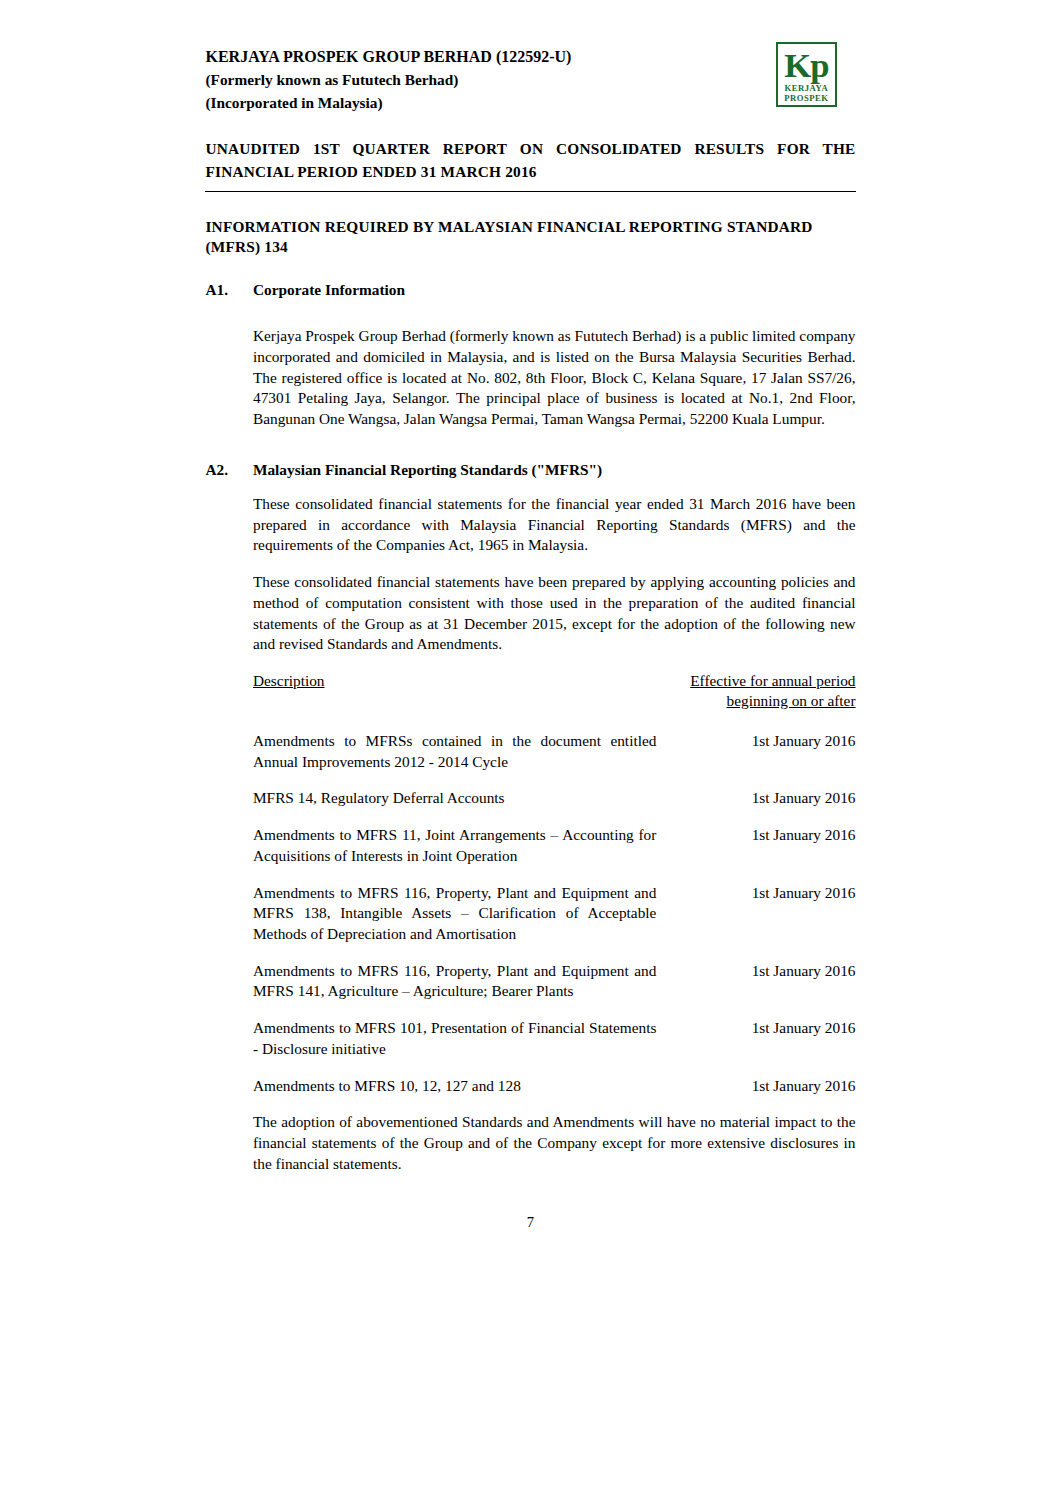KERJAYA PROSPEK GROUP BERHAD (122592-U)
(Formerly known as Fututech Berhad)
(Incorporated in Malaysia)
Kp
KERJAYA
PROSPEK
UNAUDITED 1ST QUARTER REPORT ON CONSOLIDATED RESULTS FOR THE FINANCIAL PERIOD ENDED 31 MARCH 2016
INFORMATION REQUIRED BY MALAYSIAN FINANCIAL REPORTING STANDARD (MFRS) 134
A1.
Corporate Information
Kerjaya Prospek Group Berhad (formerly known as Fututech Berhad) is a public limited company incorporated and domiciled in Malaysia, and is listed on the Bursa Malaysia Securities Berhad. The registered office is located at No. 802, 8th Floor, Block C, Kelana Square, 17 Jalan SS7/26, 47301 Petaling Jaya, Selangor. The principal place of business is located at No.1, 2nd Floor, Bangunan One Wangsa, Jalan Wangsa Permai, Taman Wangsa Permai, 52200 Kuala Lumpur.
A2.
Malaysian Financial Reporting Standards ("MFRS")
These consolidated financial statements for the financial year ended 31 March 2016 have been prepared in accordance with Malaysia Financial Reporting Standards (MFRS) and the requirements of the Companies Act, 1965 in Malaysia.
These consolidated financial statements have been prepared by applying accounting policies and method of computation consistent with those used in the preparation of the audited financial statements of the Group as at 31 December 2015, except for the adoption of the following new and revised Standards and Amendments.
| Description | Effective for annual period beginning on or after |
| Amendments to MFRSs contained in the document entitled Annual Improvements 2012 - 2014 Cycle | 1st January 2016 |
| MFRS 14, Regulatory Deferral Accounts | 1st January 2016 |
| Amendments to MFRS 11, Joint Arrangements – Accounting for Acquisitions of Interests in Joint Operation | 1st January 2016 |
| Amendments to MFRS 116, Property, Plant and Equipment and MFRS 138, Intangible Assets – Clarification of Acceptable Methods of Depreciation and Amortisation | 1st January 2016 |
| Amendments to MFRS 116, Property, Plant and Equipment and MFRS 141, Agriculture – Agriculture; Bearer Plants | 1st January 2016 |
| Amendments to MFRS 101, Presentation of Financial Statements - Disclosure initiative | 1st January 2016 |
| Amendments to MFRS 10, 12, 127 and 128 | 1st January 2016 |
The adoption of abovementioned Standards and Amendments will have no material impact to the financial statements of the Group and of the Company except for more extensive disclosures in the financial statements.
7